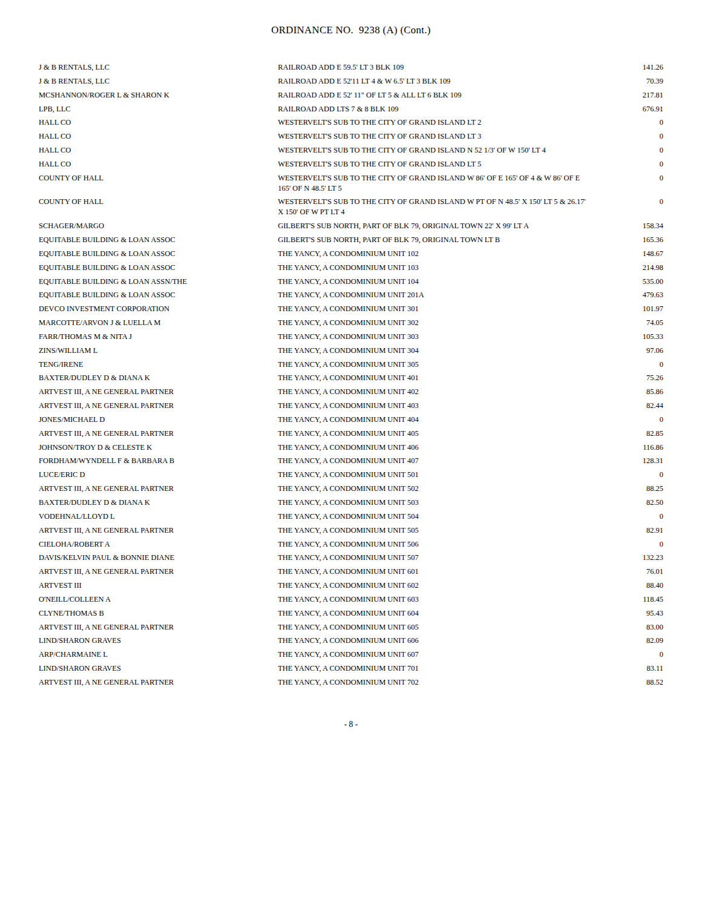ORDINANCE NO. 9238 (A) (Cont.)
| J & B RENTALS, LLC | RAILROAD ADD E 59.5' LT 3 BLK 109 | 141.26 |
| J & B RENTALS, LLC | RAILROAD ADD E 52'11 LT 4 & W 6.5' LT 3 BLK 109 | 70.39 |
| MCSHANNON/ROGER L & SHARON K | RAILROAD ADD E 52' 11" OF LT 5 & ALL LT 6 BLK 109 | 217.81 |
| LPB, LLC | RAILROAD ADD LTS 7 & 8 BLK 109 | 676.91 |
| HALL CO | WESTERVELT'S SUB TO THE CITY OF GRAND ISLAND LT 2 | 0 |
| HALL CO | WESTERVELT'S SUB TO THE CITY OF GRAND ISLAND LT 3 | 0 |
| HALL CO | WESTERVELT'S SUB TO THE CITY OF GRAND ISLAND N 52 1/3' OF W 150' LT 4 | 0 |
| HALL CO | WESTERVELT'S SUB TO THE CITY OF GRAND ISLAND LT 5 | 0 |
| COUNTY OF HALL | WESTERVELT'S SUB TO THE CITY OF GRAND ISLAND W 86' OF E 165' OF 4 & W 86' OF E 165' OF N 48.5' LT 5 | 0 |
| COUNTY OF HALL | WESTERVELT'S SUB TO THE CITY OF GRAND ISLAND W PT OF N 48.5' X 150' LT 5 & 26.17' X 150' OF W PT LT 4 | 0 |
| SCHAGER/MARGO | GILBERT'S SUB NORTH, PART OF BLK 79, ORIGINAL TOWN 22' X 99' LT A | 158.34 |
| EQUITABLE BUILDING & LOAN ASSOC | GILBERT'S SUB NORTH, PART OF BLK 79, ORIGINAL TOWN LT B | 165.36 |
| EQUITABLE BUILDING & LOAN ASSOC | THE YANCY, A CONDOMINIUM UNIT 102 | 148.67 |
| EQUITABLE BUILDING & LOAN ASSOC | THE YANCY, A CONDOMINIUM UNIT 103 | 214.98 |
| EQUITABLE BUILDING & LOAN ASSN/THE | THE YANCY, A CONDOMINIUM UNIT 104 | 535.00 |
| EQUITABLE BUILDING & LOAN ASSOC | THE YANCY, A CONDOMINIUM UNIT 201A | 479.63 |
| DEVCO INVESTMENT CORPORATION | THE YANCY, A CONDOMINIUM UNIT 301 | 101.97 |
| MARCOTTE/ARVON J & LUELLA M | THE YANCY, A CONDOMINIUM UNIT 302 | 74.05 |
| FARR/THOMAS M & NITA J | THE YANCY, A CONDOMINIUM UNIT 303 | 105.33 |
| ZINS/WILLIAM L | THE YANCY, A CONDOMINIUM UNIT 304 | 97.06 |
| TENG/IRENE | THE YANCY, A CONDOMINIUM UNIT 305 | 0 |
| BAXTER/DUDLEY D & DIANA K | THE YANCY, A CONDOMINIUM UNIT 401 | 75.26 |
| ARTVEST III, A NE GENERAL PARTNER | THE YANCY, A CONDOMINIUM UNIT 402 | 85.86 |
| ARTVEST III, A NE GENERAL PARTNER | THE YANCY, A CONDOMINIUM UNIT 403 | 82.44 |
| JONES/MICHAEL D | THE YANCY, A CONDOMINIUM UNIT 404 | 0 |
| ARTVEST III, A NE GENERAL PARTNER | THE YANCY, A CONDOMINIUM UNIT 405 | 82.85 |
| JOHNSON/TROY D & CELESTE K | THE YANCY, A CONDOMINIUM UNIT 406 | 116.86 |
| FORDHAM/WYNDELL F & BARBARA B | THE YANCY, A CONDOMINIUM UNIT 407 | 128.31 |
| LUCE/ERIC D | THE YANCY, A CONDOMINIUM UNIT 501 | 0 |
| ARTVEST III, A NE GENERAL PARTNER | THE YANCY, A CONDOMINIUM UNIT 502 | 88.25 |
| BAXTER/DUDLEY D & DIANA K | THE YANCY, A CONDOMINIUM UNIT 503 | 82.50 |
| VODEHNAL/LLOYD L | THE YANCY, A CONDOMINIUM UNIT 504 | 0 |
| ARTVEST III, A NE GENERAL PARTNER | THE YANCY, A CONDOMINIUM UNIT 505 | 82.91 |
| CIELOHA/ROBERT A | THE YANCY, A CONDOMINIUM UNIT 506 | 0 |
| DAVIS/KELVIN PAUL & BONNIE DIANE | THE YANCY, A CONDOMINIUM UNIT 507 | 132.23 |
| ARTVEST III, A NE GENERAL PARTNER | THE YANCY, A CONDOMINIUM UNIT 601 | 76.01 |
| ARTVEST III | THE YANCY, A CONDOMINIUM UNIT 602 | 88.40 |
| O'NEILL/COLLEEN A | THE YANCY, A CONDOMINIUM UNIT 603 | 118.45 |
| CLYNE/THOMAS B | THE YANCY, A CONDOMINIUM UNIT 604 | 95.43 |
| ARTVEST III, A NE GENERAL PARTNER | THE YANCY, A CONDOMINIUM UNIT 605 | 83.00 |
| LIND/SHARON GRAVES | THE YANCY, A CONDOMINIUM UNIT 606 | 82.09 |
| ARP/CHARMAINE L | THE YANCY, A CONDOMINIUM UNIT 607 | 0 |
| LIND/SHARON GRAVES | THE YANCY, A CONDOMINIUM UNIT 701 | 83.11 |
| ARTVEST III, A NE GENERAL PARTNER | THE YANCY, A CONDOMINIUM UNIT 702 | 88.52 |
- 8 -